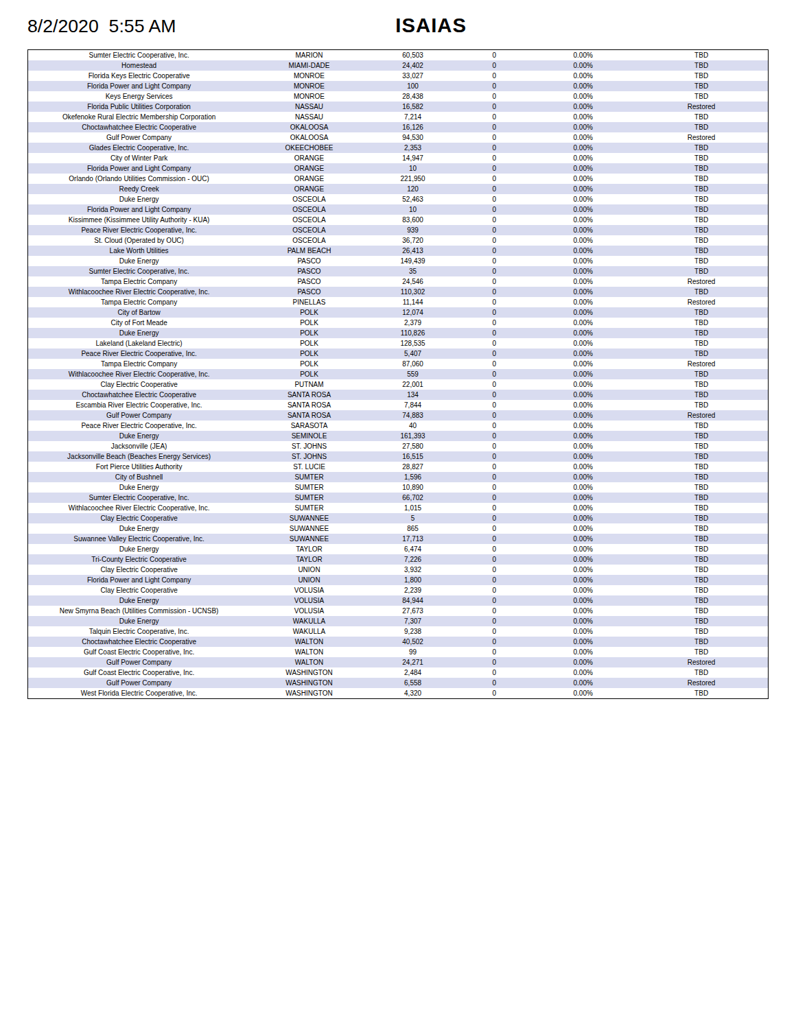8/2/2020 5:55 AM
ISAIAS
| Sumter Electric Cooperative, Inc. | MARION | 60,503 | 0 | 0.00% | TBD |
| Homestead | MIAMI-DADE | 24,402 | 0 | 0.00% | TBD |
| Florida Keys Electric Cooperative | MONROE | 33,027 | 0 | 0.00% | TBD |
| Florida Power and Light Company | MONROE | 100 | 0 | 0.00% | TBD |
| Keys Energy Services | MONROE | 28,438 | 0 | 0.00% | TBD |
| Florida Public Utilities Corporation | NASSAU | 16,582 | 0 | 0.00% | Restored |
| Okefenoke Rural Electric Membership Corporation | NASSAU | 7,214 | 0 | 0.00% | TBD |
| Choctawhatchee Electric Cooperative | OKALOOSA | 16,126 | 0 | 0.00% | TBD |
| Gulf Power Company | OKALOOSA | 94,530 | 0 | 0.00% | Restored |
| Glades Electric Cooperative, Inc. | OKEECHOBEE | 2,353 | 0 | 0.00% | TBD |
| City of Winter Park | ORANGE | 14,947 | 0 | 0.00% | TBD |
| Florida Power and Light Company | ORANGE | 10 | 0 | 0.00% | TBD |
| Orlando (Orlando Utilities Commission - OUC) | ORANGE | 221,950 | 0 | 0.00% | TBD |
| Reedy Creek | ORANGE | 120 | 0 | 0.00% | TBD |
| Duke Energy | OSCEOLA | 52,463 | 0 | 0.00% | TBD |
| Florida Power and Light Company | OSCEOLA | 10 | 0 | 0.00% | TBD |
| Kissimmee (Kissimmee Utility Authority - KUA) | OSCEOLA | 83,600 | 0 | 0.00% | TBD |
| Peace River Electric Cooperative, Inc. | OSCEOLA | 939 | 0 | 0.00% | TBD |
| St. Cloud (Operated by OUC) | OSCEOLA | 36,720 | 0 | 0.00% | TBD |
| Lake Worth Utilities | PALM BEACH | 26,413 | 0 | 0.00% | TBD |
| Duke Energy | PASCO | 149,439 | 0 | 0.00% | TBD |
| Sumter Electric Cooperative, Inc. | PASCO | 35 | 0 | 0.00% | TBD |
| Tampa Electric Company | PASCO | 24,546 | 0 | 0.00% | Restored |
| Withlacoochee River Electric Cooperative, Inc. | PASCO | 110,302 | 0 | 0.00% | TBD |
| Tampa Electric Company | PINELLAS | 11,144 | 0 | 0.00% | Restored |
| City of Bartow | POLK | 12,074 | 0 | 0.00% | TBD |
| City of Fort Meade | POLK | 2,379 | 0 | 0.00% | TBD |
| Duke Energy | POLK | 110,826 | 0 | 0.00% | TBD |
| Lakeland (Lakeland Electric) | POLK | 128,535 | 0 | 0.00% | TBD |
| Peace River Electric Cooperative, Inc. | POLK | 5,407 | 0 | 0.00% | TBD |
| Tampa Electric Company | POLK | 87,060 | 0 | 0.00% | Restored |
| Withlacoochee River Electric Cooperative, Inc. | POLK | 559 | 0 | 0.00% | TBD |
| Clay Electric Cooperative | PUTNAM | 22,001 | 0 | 0.00% | TBD |
| Choctawhatchee Electric Cooperative | SANTA ROSA | 134 | 0 | 0.00% | TBD |
| Escambia River Electric Cooperative, Inc. | SANTA ROSA | 7,844 | 0 | 0.00% | TBD |
| Gulf Power Company | SANTA ROSA | 74,883 | 0 | 0.00% | Restored |
| Peace River Electric Cooperative, Inc. | SARASOTA | 40 | 0 | 0.00% | TBD |
| Duke Energy | SEMINOLE | 161,393 | 0 | 0.00% | TBD |
| Jacksonville (JEA) | ST. JOHNS | 27,580 | 0 | 0.00% | TBD |
| Jacksonville Beach (Beaches Energy Services) | ST. JOHNS | 16,515 | 0 | 0.00% | TBD |
| Fort Pierce Utilities Authority | ST. LUCIE | 28,827 | 0 | 0.00% | TBD |
| City of Bushnell | SUMTER | 1,596 | 0 | 0.00% | TBD |
| Duke Energy | SUMTER | 10,890 | 0 | 0.00% | TBD |
| Sumter Electric Cooperative, Inc. | SUMTER | 66,702 | 0 | 0.00% | TBD |
| Withlacoochee River Electric Cooperative, Inc. | SUMTER | 1,015 | 0 | 0.00% | TBD |
| Clay Electric Cooperative | SUWANNEE | 5 | 0 | 0.00% | TBD |
| Duke Energy | SUWANNEE | 865 | 0 | 0.00% | TBD |
| Suwannee Valley Electric Cooperative, Inc. | SUWANNEE | 17,713 | 0 | 0.00% | TBD |
| Duke Energy | TAYLOR | 6,474 | 0 | 0.00% | TBD |
| Tri-County Electric Cooperative | TAYLOR | 7,226 | 0 | 0.00% | TBD |
| Clay Electric Cooperative | UNION | 3,932 | 0 | 0.00% | TBD |
| Florida Power and Light Company | UNION | 1,800 | 0 | 0.00% | TBD |
| Clay Electric Cooperative | VOLUSIA | 2,239 | 0 | 0.00% | TBD |
| Duke Energy | VOLUSIA | 84,944 | 0 | 0.00% | TBD |
| New Smyrna Beach (Utilities Commission - UCNSB) | VOLUSIA | 27,673 | 0 | 0.00% | TBD |
| Duke Energy | WAKULLA | 7,307 | 0 | 0.00% | TBD |
| Talquin Electric Cooperative, Inc. | WAKULLA | 9,238 | 0 | 0.00% | TBD |
| Choctawhatchee Electric Cooperative | WALTON | 40,502 | 0 | 0.00% | TBD |
| Gulf Coast Electric Cooperative, Inc. | WALTON | 99 | 0 | 0.00% | TBD |
| Gulf Power Company | WALTON | 24,271 | 0 | 0.00% | Restored |
| Gulf Coast Electric Cooperative, Inc. | WASHINGTON | 2,484 | 0 | 0.00% | TBD |
| Gulf Power Company | WASHINGTON | 6,558 | 0 | 0.00% | Restored |
| West Florida Electric Cooperative, Inc. | WASHINGTON | 4,320 | 0 | 0.00% | TBD |